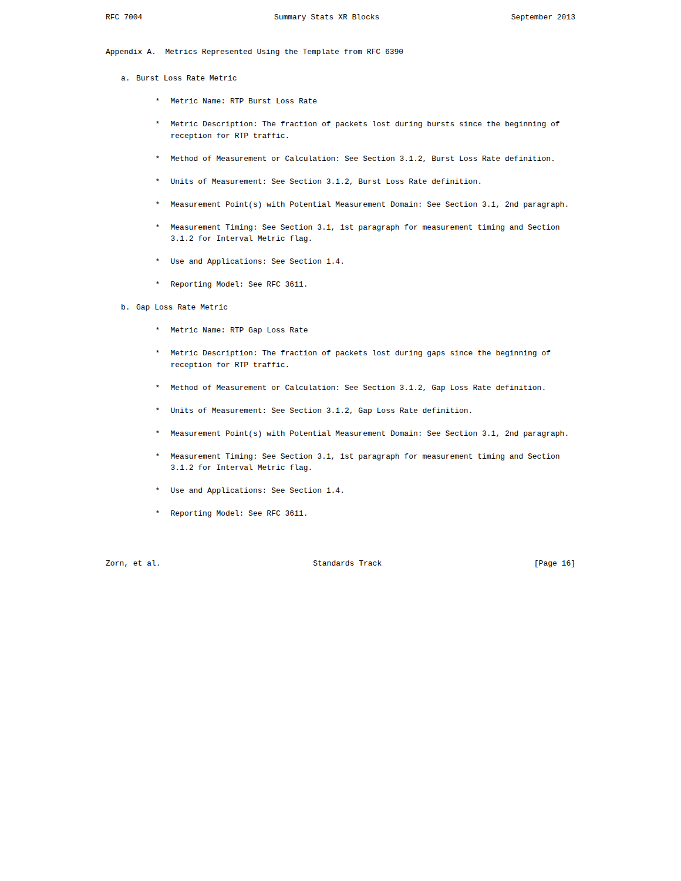RFC 7004 Summary Stats XR Blocks September 2013
Appendix A. Metrics Represented Using the Template from RFC 6390
a. Burst Loss Rate Metric
*Metric Name: RTP Burst Loss Rate
*Metric Description: The fraction of packets lost during bursts since the beginning of reception for RTP traffic.
*Method of Measurement or Calculation: See Section 3.1.2, Burst Loss Rate definition.
*Units of Measurement: See Section 3.1.2, Burst Loss Rate definition.
*Measurement Point(s) with Potential Measurement Domain: See Section 3.1, 2nd paragraph.
*Measurement Timing: See Section 3.1, 1st paragraph for measurement timing and Section 3.1.2 for Interval Metric flag.
*Use and Applications: See Section 1.4.
*Reporting Model: See RFC 3611.
b. Gap Loss Rate Metric
*Metric Name: RTP Gap Loss Rate
*Metric Description: The fraction of packets lost during gaps since the beginning of reception for RTP traffic.
*Method of Measurement or Calculation: See Section 3.1.2, Gap Loss Rate definition.
*Units of Measurement: See Section 3.1.2, Gap Loss Rate definition.
*Measurement Point(s) with Potential Measurement Domain: See Section 3.1, 2nd paragraph.
*Measurement Timing: See Section 3.1, 1st paragraph for measurement timing and Section 3.1.2 for Interval Metric flag.
*Use and Applications: See Section 1.4.
*Reporting Model: See RFC 3611.
Zorn, et al. Standards Track [Page 16]